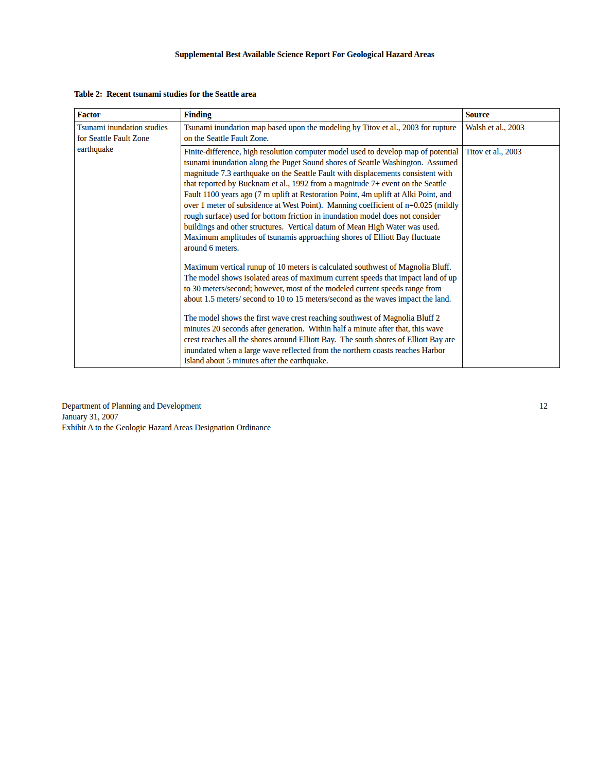Supplemental Best Available Science Report For Geological Hazard Areas
Table 2: Recent tsunami studies for the Seattle area
| Factor | Finding | Source |
| --- | --- | --- |
| Tsunami inundation studies for Seattle Fault Zone earthquake | Tsunami inundation map based upon the modeling by Titov et al., 2003 for rupture on the Seattle Fault Zone. | Walsh et al., 2003 |
| Finite-difference, high resolution computer model used to develop map of potential tsunami inundation along the Puget Sound shores of Seattle Washington. Assumed magnitude 7.3 earthquake on the Seattle Fault with displacements consistent with that reported by Bucknam et al., 1992 from a magnitude 7+ event on the Seattle Fault 1100 years ago (7 m uplift at Restoration Point, 4m uplift at Alki Point, and over 1 meter of subsidence at West Point). Manning coefficient of n=0.025 (mildly rough surface) used for bottom friction in inundation model does not consider buildings and other structures. Vertical datum of Mean High Water was used. Maximum amplitudes of tsunamis approaching shores of Elliott Bay fluctuate around 6 meters. Maximum vertical runup of 10 meters is calculated southwest of Magnolia Bluff. The model shows isolated areas of maximum current speeds that impact land of up to 30 meters/second; however, most of the modeled current speeds range from about 1.5 meters/ second to 10 to 15 meters/second as the waves impact the land. The model shows the first wave crest reaching southwest of Magnolia Bluff 2 minutes 20 seconds after generation. Within half a minute after that, this wave crest reaches all the shores around Elliott Bay. The south shores of Elliott Bay are inundated when a large wave reflected from the northern coasts reaches Harbor Island about 5 minutes after the earthquake. | Titov et al., 2003 |
12
Department of Planning and Development
January 31, 2007
Exhibit A to the Geologic Hazard Areas Designation Ordinance